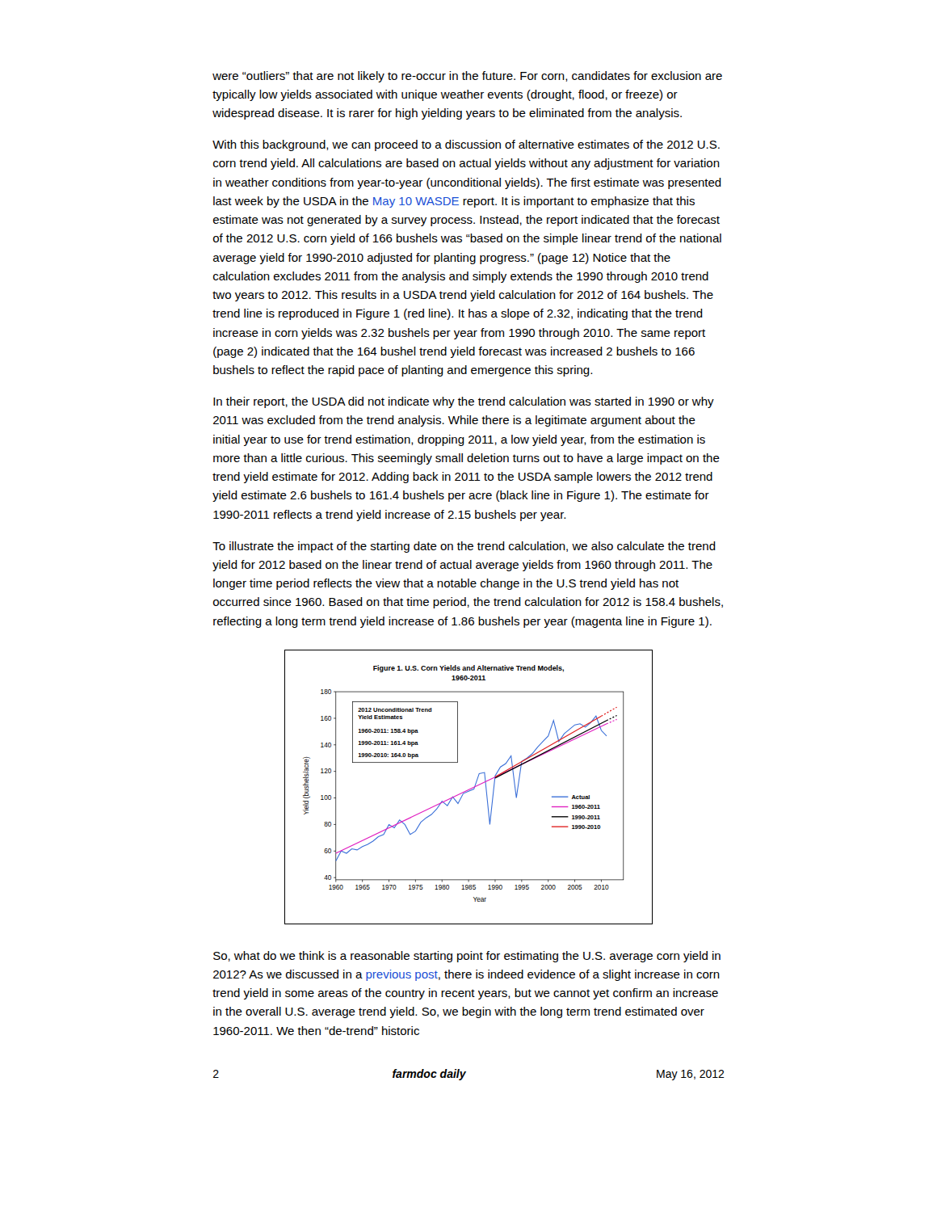were “outliers” that are not likely to re-occur in the future. For corn, candidates for exclusion are typically low yields associated with unique weather events (drought, flood, or freeze) or widespread disease. It is rarer for high yielding years to be eliminated from the analysis.
With this background, we can proceed to a discussion of alternative estimates of the 2012 U.S. corn trend yield. All calculations are based on actual yields without any adjustment for variation in weather conditions from year-to-year (unconditional yields). The first estimate was presented last week by the USDA in the May 10 WASDE report. It is important to emphasize that this estimate was not generated by a survey process. Instead, the report indicated that the forecast of the 2012 U.S. corn yield of 166 bushels was “based on the simple linear trend of the national average yield for 1990-2010 adjusted for planting progress.” (page 12) Notice that the calculation excludes 2011 from the analysis and simply extends the 1990 through 2010 trend two years to 2012. This results in a USDA trend yield calculation for 2012 of 164 bushels. The trend line is reproduced in Figure 1 (red line). It has a slope of 2.32, indicating that the trend increase in corn yields was 2.32 bushels per year from 1990 through 2010. The same report (page 2) indicated that the 164 bushel trend yield forecast was increased 2 bushels to 166 bushels to reflect the rapid pace of planting and emergence this spring.
In their report, the USDA did not indicate why the trend calculation was started in 1990 or why 2011 was excluded from the trend analysis. While there is a legitimate argument about the initial year to use for trend estimation, dropping 2011, a low yield year, from the estimation is more than a little curious. This seemingly small deletion turns out to have a large impact on the trend yield estimate for 2012. Adding back in 2011 to the USDA sample lowers the 2012 trend yield estimate 2.6 bushels to 161.4 bushels per acre (black line in Figure 1). The estimate for 1990-2011 reflects a trend yield increase of 2.15 bushels per year.
To illustrate the impact of the starting date on the trend calculation, we also calculate the trend yield for 2012 based on the linear trend of actual average yields from 1960 through 2011. The longer time period reflects the view that a notable change in the U.S trend yield has not occurred since 1960. Based on that time period, the trend calculation for 2012 is 158.4 bushels, reflecting a long term trend yield increase of 1.86 bushels per year (magenta line in Figure 1).
Figure 1. U.S. Corn Yields and Alternative Trend Models, 1960-2011 180 160 140 120 100 80 60 40 Yield (bushels/acre) 1960 1965 1970 1975 1980 1985 1990 1995 2000 2005 2010 Year 2012 Unconditional Trend Yield Estimates 1960-2011: 158.4 bpa 1990-2011: 161.4 bpa 1990-2010: 164.0 bpa Actual 1960-2011 1990-2011 1990-2010
So, what do we think is a reasonable starting point for estimating the U.S. average corn yield in 2012? As we discussed in a previous post, there is indeed evidence of a slight increase in corn trend yield in some areas of the country in recent years, but we cannot yet confirm an increase in the overall U.S. average trend yield. So, we begin with the long term trend estimated over 1960-2011. We then “de-trend” historic
2
farmdoc daily
May 16, 2012